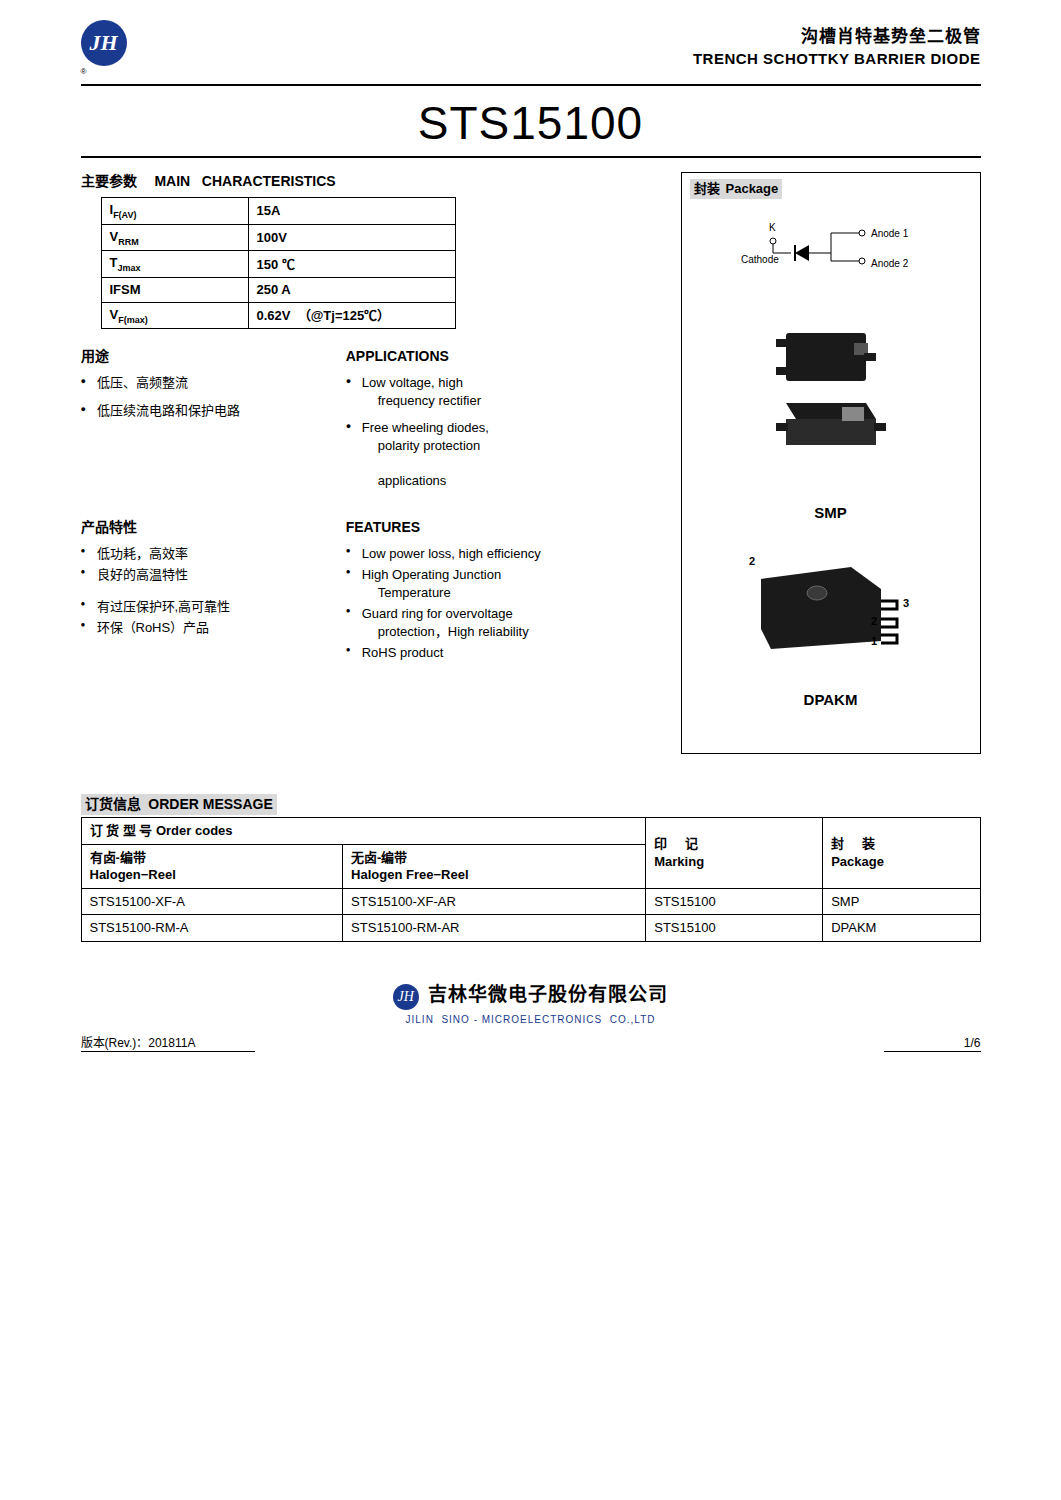JH
®
沟槽肖特基势垒二极管
TRENCH SCHOTTKY BARRIER DIODE
STS15100
主要参数 MAIN CHARACTERISTICS
| I F(AV) | 15A |
| V RRM | 100V |
| T Jmax | 150 ℃ |
| IFSM | 250 A |
| V F(max) | 0.62V （@Tj=125℃） |
用途
低压、高频整流
低压续流电路和保护电路
APPLICATIONS
Low voltage, high
frequency rectifier
Free wheeling diodes,
polarity protection
applications
产品特性
低功耗，高效率
良好的高温特性
有过压保护环,高可靠性
环保（RoHS）产品
FEATURES
Low power loss, high efficiency
High Operating Junction
Temperature
Guard ring for overvoltage
protection，High reliability
RoHS product
封装 Package
K Cathode Anode 1 Anode 2
SMP
2 3 2 1
DPAKM
订货信息 ORDER MESSAGE
| 订 货 型 号 Order codes | 印 记 Marking | 封 装 Package |
| --- | --- | --- |
| 有卤-编带 Halogen−Reel | 无卤-编带 Halogen Free−Reel |
| STS15100-XF-A | STS15100-XF-AR | STS15100 | SMP |
| STS15100-RM-A | STS15100-RM-AR | STS15100 | DPAKM |
JH 吉林华微电子股份有限公司
JILIN SINO - MICROELECTRONICS CO.,LTD
版本(Rev.)：201811A
1/6